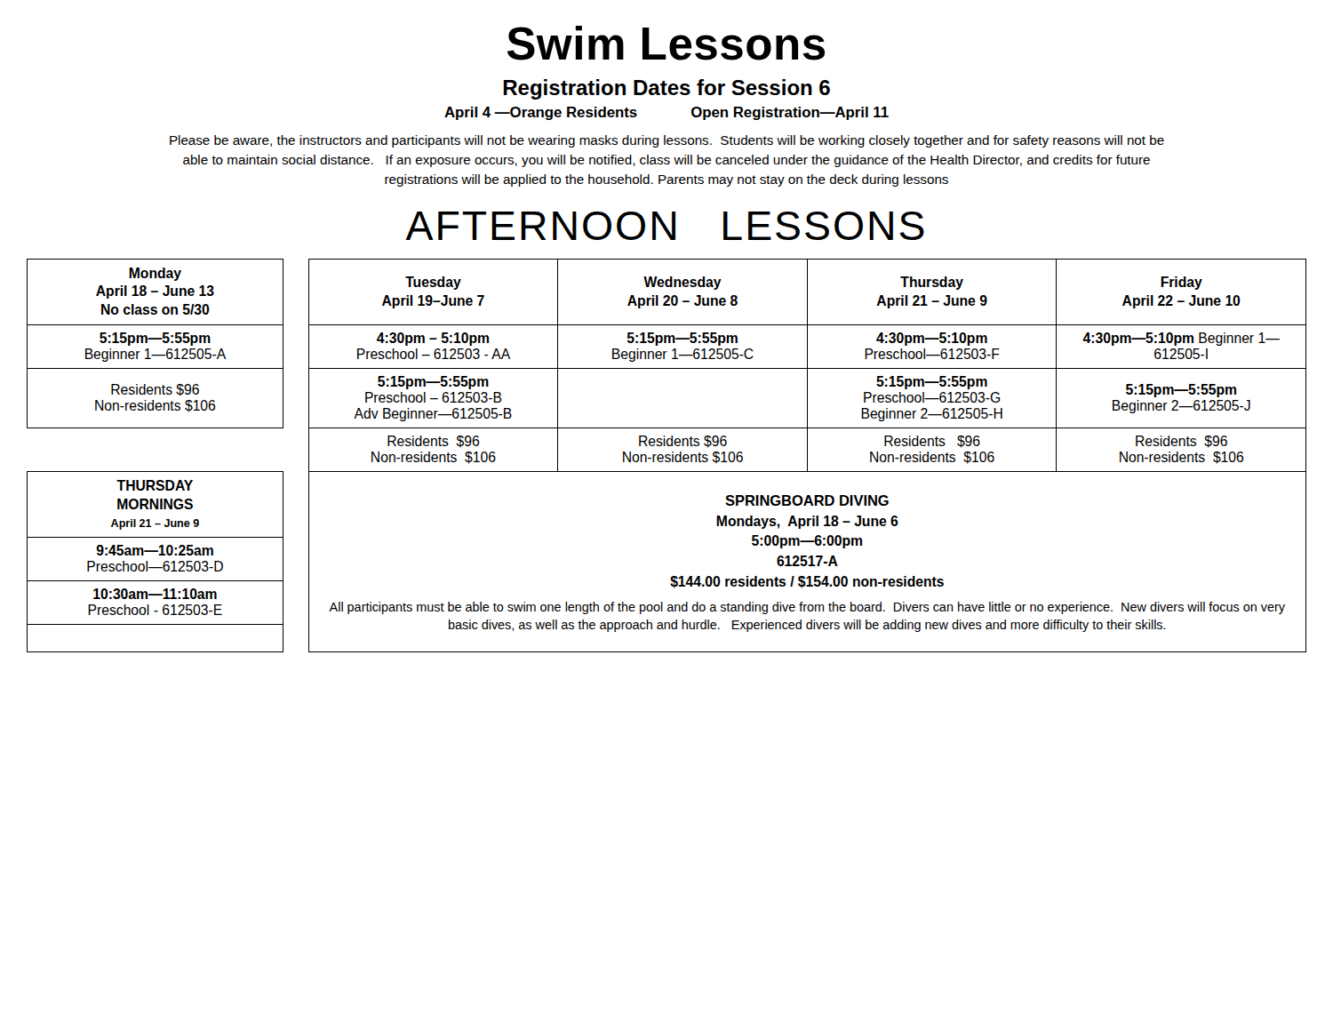Swim Lessons
Registration Dates for Session 6
April 4 —Orange Residents Open Registration—April 11
Please be aware, the instructors and participants will not be wearing masks during lessons. Students will be working closely together and for safety reasons will not be able to maintain social distance. If an exposure occurs, you will be notified, class will be canceled under the guidance of the Health Director, and credits for future registrations will be applied to the household. Parents may not stay on the deck during lessons
AFTERNOON LESSONS
| Monday April 18 – June 13 No class on 5/30 | | Tuesday April 19–June 7 | Wednesday April 20 – June 8 | Thursday April 21 – June 9 | Friday April 22 – June 10 |
| 5:15pm—5:55pm Beginner 1—612505-A | | 4:30pm – 5:10pm Preschool – 612503 - AA | 5:15pm—5:55pm Beginner 1—612505-C | 4:30pm—5:10pm Preschool—612503-F | 4:30pm—5:10pm Beginner 1—612505-I |
| Residents $96 Non-residents $106 | | 5:15pm—5:55pm Preschool – 612503-B Adv Beginner—612505-B | | 5:15pm—5:55pm Preschool—612503-G Beginner 2—612505-H | 5:15pm—5:55pm Beginner 2—612505-J |
| | | Residents $96 Non-residents $106 | Residents $96 Non-residents $106 | Residents $96 Non-residents $106 | Residents $96 Non-residents $106 |
| THURSDAY MORNINGS April 21 – June 9 | | SPRINGBOARD DIVING Mondays, April 18 – June 6 5:00pm—6:00pm 612517-A $144.00 residents / $154.00 non-residents All participants must be able to swim one length of the pool and do a standing dive from the board. Divers can have little or no experience. New divers will focus on very basic dives, as well as the approach and hurdle. Experienced divers will be adding new dives and more difficulty to their skills. |
| 9:45am—10:25am Preschool—612503-D | |
| 10:30am—11:10am Preschool - 612503-E | |